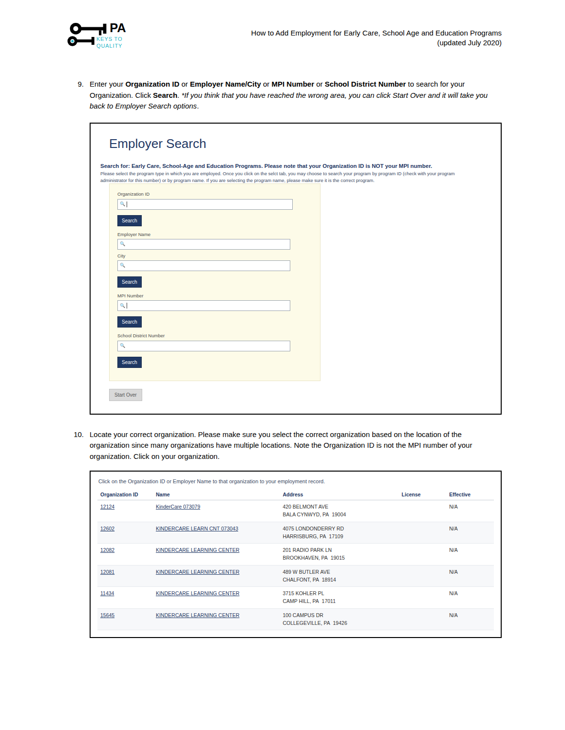PA KEYS TO QUALITY
How to Add Employment for Early Care, School Age and Education Programs
(updated July 2020)
9.
Enter your Organization ID or Employer Name/City or MPI Number or School District Number to search for your Organization. Click Search. *If you think that you have reached the wrong area, you can click Start Over and it will take you back to Employer Search options.
Employer Search
Search for: Early Care, School-Age and Education Programs. Please note that your Organization ID is NOT your MPI number.
Please select the program type in which you are employed. Once you click on the selct tab, you may choose to search your program by program ID (check with your program administrator for this number) or by program name. If you are selecting the program name, please make sure it is the correct program.
Organization ID
🔍
Search
Employer Name
🔍
City
🔍
Search
MPI Number
🔍
Search
School District Number
🔍
Search
Start Over
10.
Locate your correct organization. Please make sure you select the correct organization based on the location of the organization since many organizations have multiple locations. Note the Organization ID is not the MPI number of your organization. Click on your organization.
Click on the Organization ID or Employer Name to that organization to your employment record.
| Organization ID | Name | Address | License | Effective |
| --- | --- | --- | --- | --- |
| 12124 | KinderCare 073079 | 420 BELMONT AVE BALA CYNWYD, PA 19004 | | N/A |
| 12602 | KINDERCARE LEARN CNT 073043 | 4075 LONDONDERRY RD HARRISBURG, PA 17109 | | N/A |
| 12082 | KINDERCARE LEARNING CENTER | 201 RADIO PARK LN BROOKHAVEN, PA 19015 | | N/A |
| 12081 | KINDERCARE LEARNING CENTER | 489 W BUTLER AVE CHALFONT, PA 18914 | | N/A |
| 11434 | KINDERCARE LEARNING CENTER | 3715 KOHLER PL CAMP HILL, PA 17011 | | N/A |
| 15645 | KINDERCARE LEARNING CENTER | 100 CAMPUS DR COLLEGEVILLE, PA 19426 | | N/A |